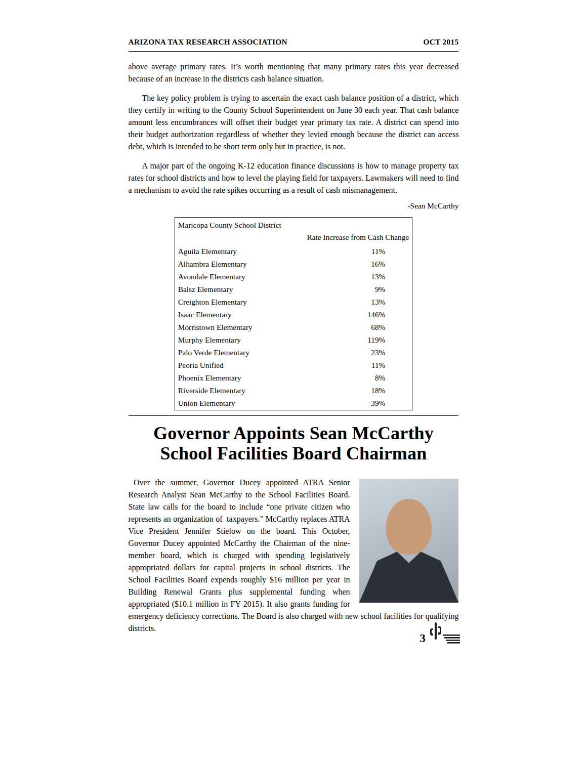Arizona Tax Research Association
Oct 2015
above average primary rates. It’s worth mentioning that many primary rates this year decreased because of an increase in the districts cash balance situation.
The key policy problem is trying to ascertain the exact cash balance position of a district, which they certify in writing to the County School Superintendent on June 30 each year. That cash balance amount less encumbrances will offset their budget year primary tax rate. A district can spend into their budget authorization regardless of whether they levied enough because the district can access debt, which is intended to be short term only but in practice, is not.
A major part of the ongoing K-12 education finance discussions is how to manage property tax rates for school districts and how to level the playing field for taxpayers. Lawmakers will need to find a mechanism to avoid the rate spikes occurring as a result of cash mismanagement.
-Sean McCarthy
| Maricopa County School District |
| | Rate Increase from Cash Change |
| Aguila Elementary | 11% |
| Alhambra Elementary | 16% |
| Avondale Elementary | 13% |
| Balsz Elementary | 9% |
| Creighton Elementary | 13% |
| Isaac Elementary | 146% |
| Morristown Elementary | 68% |
| Murphy Elementary | 119% |
| Palo Verde Elementary | 23% |
| Peoria Unified | 11% |
| Phoenix Elementary | 8% |
| Riverside Elementary | 18% |
| Union Elementary | 39% |
Governor Appoints Sean McCarthy
School Facilities Board Chairman
Over the summer, Governor Ducey appointed ATRA Senior Research Analyst Sean McCarthy to the School Facilities Board. State law calls for the board to include “one private citizen who represents an organization of taxpayers.” McCarthy replaces ATRA Vice President Jennifer Stielow on the board. This October, Governor Ducey appointed McCarthy the Chairman of the nine-member board, which is charged with spending legislatively appropriated dollars for capital projects in school districts. The School Facilities Board expends roughly $16 million per year in Building Renewal Grants plus supplemental funding when appropriated ($10.1 million in FY 2015). It also grants funding for emergency deficiency corrections. The Board is also charged with new school facilities for qualifying districts.
3